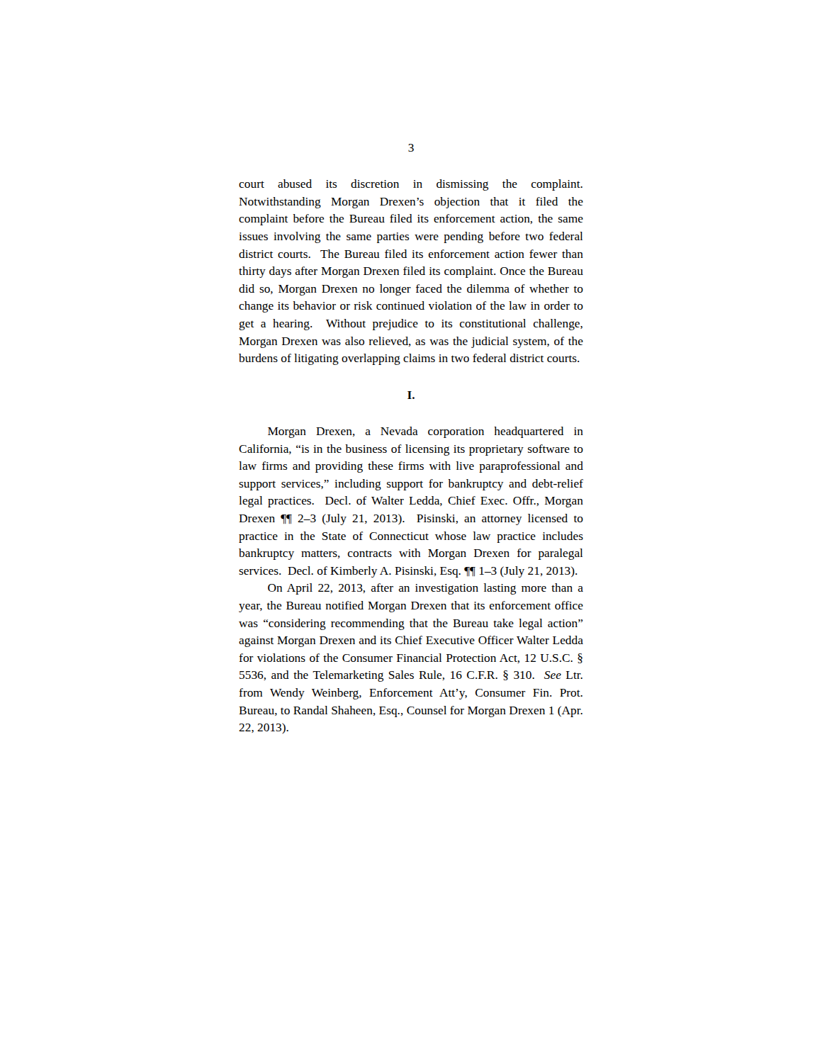3
court abused its discretion in dismissing the complaint. Notwithstanding Morgan Drexen’s objection that it filed the complaint before the Bureau filed its enforcement action, the same issues involving the same parties were pending before two federal district courts. The Bureau filed its enforcement action fewer than thirty days after Morgan Drexen filed its complaint. Once the Bureau did so, Morgan Drexen no longer faced the dilemma of whether to change its behavior or risk continued violation of the law in order to get a hearing. Without prejudice to its constitutional challenge, Morgan Drexen was also relieved, as was the judicial system, of the burdens of litigating overlapping claims in two federal district courts.
I.
Morgan Drexen, a Nevada corporation headquartered in California, “is in the business of licensing its proprietary software to law firms and providing these firms with live paraprofessional and support services,” including support for bankruptcy and debt-relief legal practices. Decl. of Walter Ledda, Chief Exec. Offr., Morgan Drexen ¶¶ 2–3 (July 21, 2013). Pisinski, an attorney licensed to practice in the State of Connecticut whose law practice includes bankruptcy matters, contracts with Morgan Drexen for paralegal services. Decl. of Kimberly A. Pisinski, Esq. ¶¶ 1–3 (July 21, 2013).
On April 22, 2013, after an investigation lasting more than a year, the Bureau notified Morgan Drexen that its enforcement office was “considering recommending that the Bureau take legal action” against Morgan Drexen and its Chief Executive Officer Walter Ledda for violations of the Consumer Financial Protection Act, 12 U.S.C. § 5536, and the Telemarketing Sales Rule, 16 C.F.R. § 310. See Ltr. from Wendy Weinberg, Enforcement Att’y, Consumer Fin. Prot. Bureau, to Randal Shaheen, Esq., Counsel for Morgan Drexen 1 (Apr. 22, 2013).